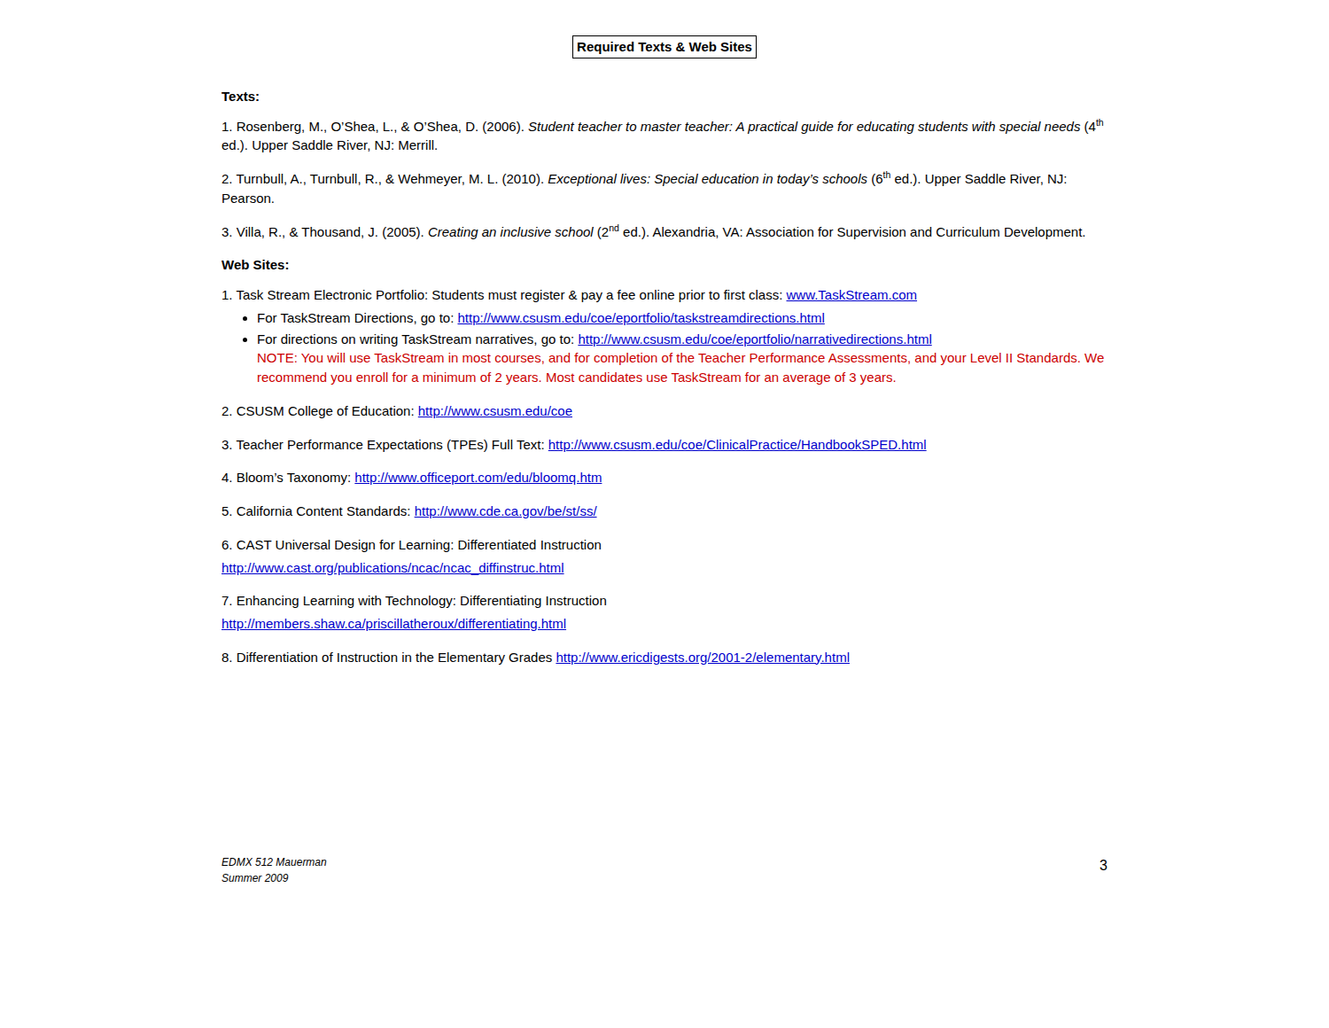Required Texts & Web Sites
Texts:
1. Rosenberg, M., O’Shea, L., & O’Shea, D. (2006). Student teacher to master teacher: A practical guide for educating students with special needs (4th ed.). Upper Saddle River, NJ: Merrill.
2. Turnbull, A., Turnbull, R., & Wehmeyer, M. L. (2010). Exceptional lives: Special education in today’s schools (6th ed.). Upper Saddle River, NJ: Pearson.
3. Villa, R., & Thousand, J. (2005). Creating an inclusive school (2nd ed.). Alexandria, VA: Association for Supervision and Curriculum Development.
Web Sites:
1. Task Stream Electronic Portfolio: Students must register & pay a fee online prior to first class: www.TaskStream.com
For TaskStream Directions, go to: http://www.csusm.edu/coe/eportfolio/taskstreamdirections.html
For directions on writing TaskStream narratives, go to: http://www.csusm.edu/coe/eportfolio/narrativedirections.html
NOTE: You will use TaskStream in most courses, and for completion of the Teacher Performance Assessments, and your Level II Standards. We recommend you enroll for a minimum of 2 years. Most candidates use TaskStream for an average of 3 years.
2. CSUSM College of Education: http://www.csusm.edu/coe
3. Teacher Performance Expectations (TPEs) Full Text: http://www.csusm.edu/coe/ClinicalPractice/HandbookSPED.html
4. Bloom’s Taxonomy: http://www.officeport.com/edu/bloomq.htm
5. California Content Standards: http://www.cde.ca.gov/be/st/ss/
6. CAST Universal Design for Learning: Differentiated Instruction
http://www.cast.org/publications/ncac/ncac_diffinstruc.html
7. Enhancing Learning with Technology: Differentiating Instruction
http://members.shaw.ca/priscillatheroux/differentiating.html
8. Differentiation of Instruction in the Elementary Grades http://www.ericdigests.org/2001-2/elementary.html
EDMX 512 Mauerman
Summer 2009
3